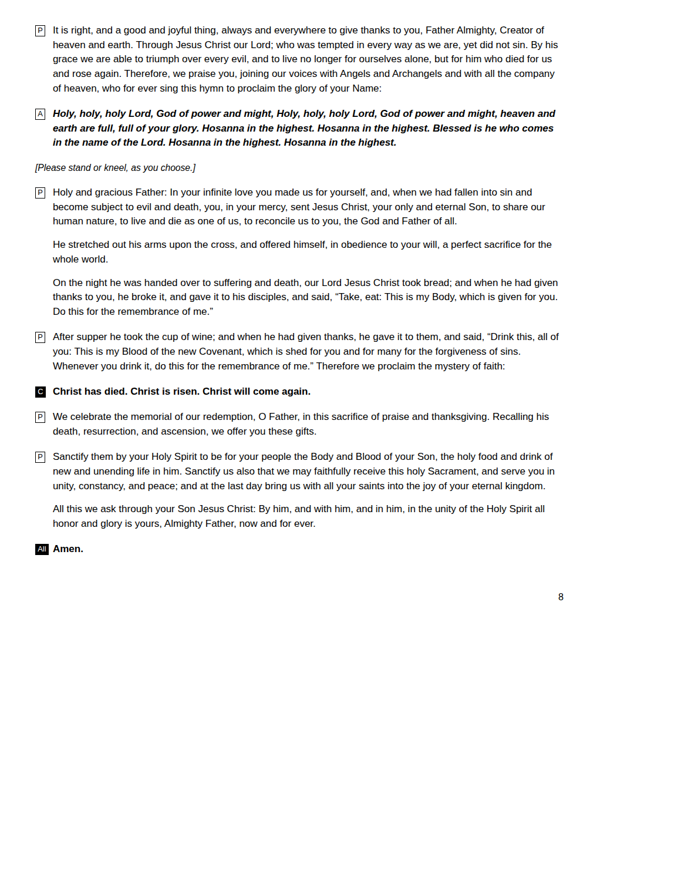P
It is right, and a good and joyful thing, always and everywhere to give thanks to you, Father Almighty, Creator of heaven and earth. Through Jesus Christ our Lord; who was tempted in every way as we are, yet did not sin. By his grace we are able to triumph over every evil, and to live no longer for ourselves alone, but for him who died for us and rose again. Therefore, we praise you, joining our voices with Angels and Archangels and with all the company of heaven, who for ever sing this hymn to proclaim the glory of your Name:
A
Holy, holy, holy Lord, God of power and might, Holy, holy, holy Lord, God of power and might, heaven and earth are full, full of your glory. Hosanna in the highest. Hosanna in the highest. Blessed is he who comes in the name of the Lord. Hosanna in the highest. Hosanna in the highest.
[Please stand or kneel, as you choose.]
P
Holy and gracious Father: In your infinite love you made us for yourself, and, when we had fallen into sin and become subject to evil and death, you, in your mercy, sent Jesus Christ, your only and eternal Son, to share our human nature, to live and die as one of us, to reconcile us to you, the God and Father of all.
He stretched out his arms upon the cross, and offered himself, in obedience to your will, a perfect sacrifice for the whole world.
On the night he was handed over to suffering and death, our Lord Jesus Christ took bread; and when he had given thanks to you, he broke it, and gave it to his disciples, and said, “Take, eat: This is my Body, which is given for you. Do this for the remembrance of me.”
P
After supper he took the cup of wine; and when he had given thanks, he gave it to them, and said, “Drink this, all of you: This is my Blood of the new Covenant, which is shed for you and for many for the forgiveness of sins. Whenever you drink it, do this for the remembrance of me.” Therefore we proclaim the mystery of faith:
C
Christ has died. Christ is risen. Christ will come again.
P
We celebrate the memorial of our redemption, O Father, in this sacrifice of praise and thanksgiving. Recalling his death, resurrection, and ascension, we offer you these gifts.
P
Sanctify them by your Holy Spirit to be for your people the Body and Blood of your Son, the holy food and drink of new and unending life in him. Sanctify us also that we may faithfully receive this holy Sacrament, and serve you in unity, constancy, and peace; and at the last day bring us with all your saints into the joy of your eternal kingdom.
All this we ask through your Son Jesus Christ: By him, and with him, and in him, in the unity of the Holy Spirit all honor and glory is yours, Almighty Father, now and for ever.
All
Amen.
8